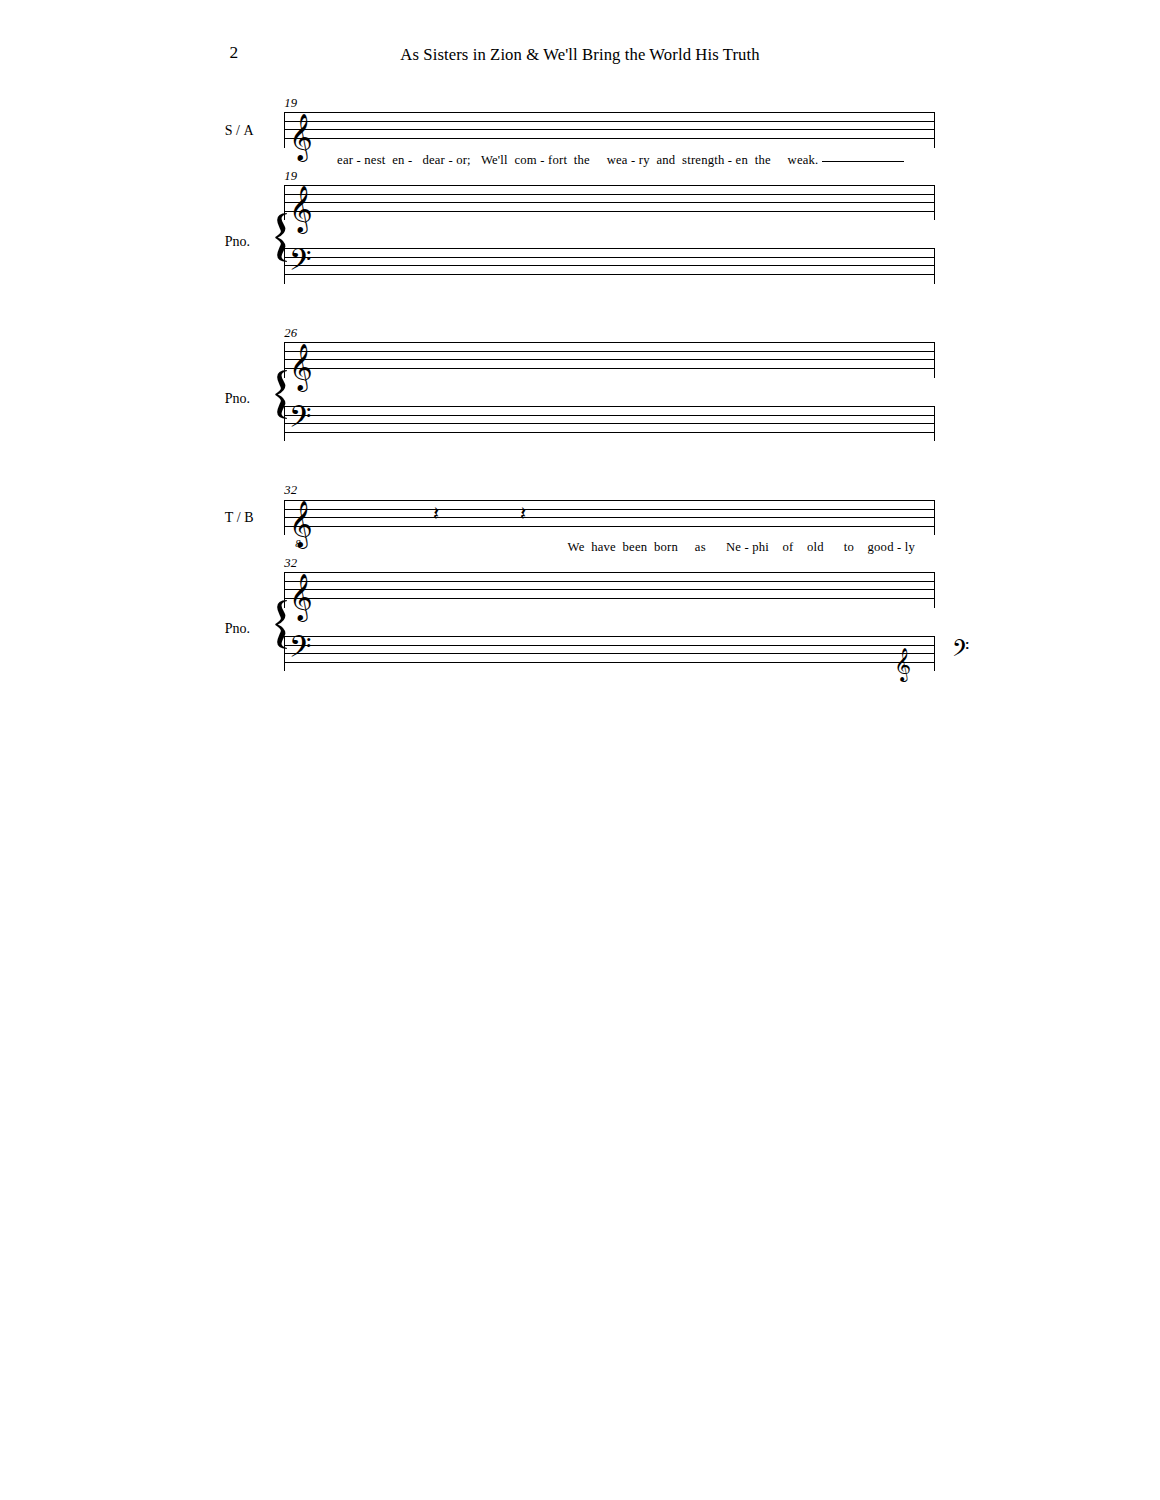2
As Sisters in Zion & We'll Bring the World His Truth
19
S / A
𝄞
ear - nest en - dear - or; We'll com - fort the wea - ry and strength - en the weak.
19
Pno.
𝄔
𝄞
𝄢
26
Pno.
𝄔
𝄞
𝄢
32
T / B
𝄞 8 𝄽 𝄽
We have been born as Ne - phi of old to good - ly
32
Pno.
𝄔
𝄞
𝄢 𝄞 𝄢
Page 2 of the choral arrangement “As Sisters in Zion & We'll Bring the World His Truth.” System 1 (from measure 19) has a soprano/alto staff with the text “earnest endeavor; We'll comfort the weary and strengthen the weak,” above a piano grand staff. System 2 (from measure 26) is piano alone. System 3 (from measure 32) has a tenor/bass staff, beginning with two measures of rest, then the text “We have been born as Nephi of old to goodly,” above a piano grand staff.